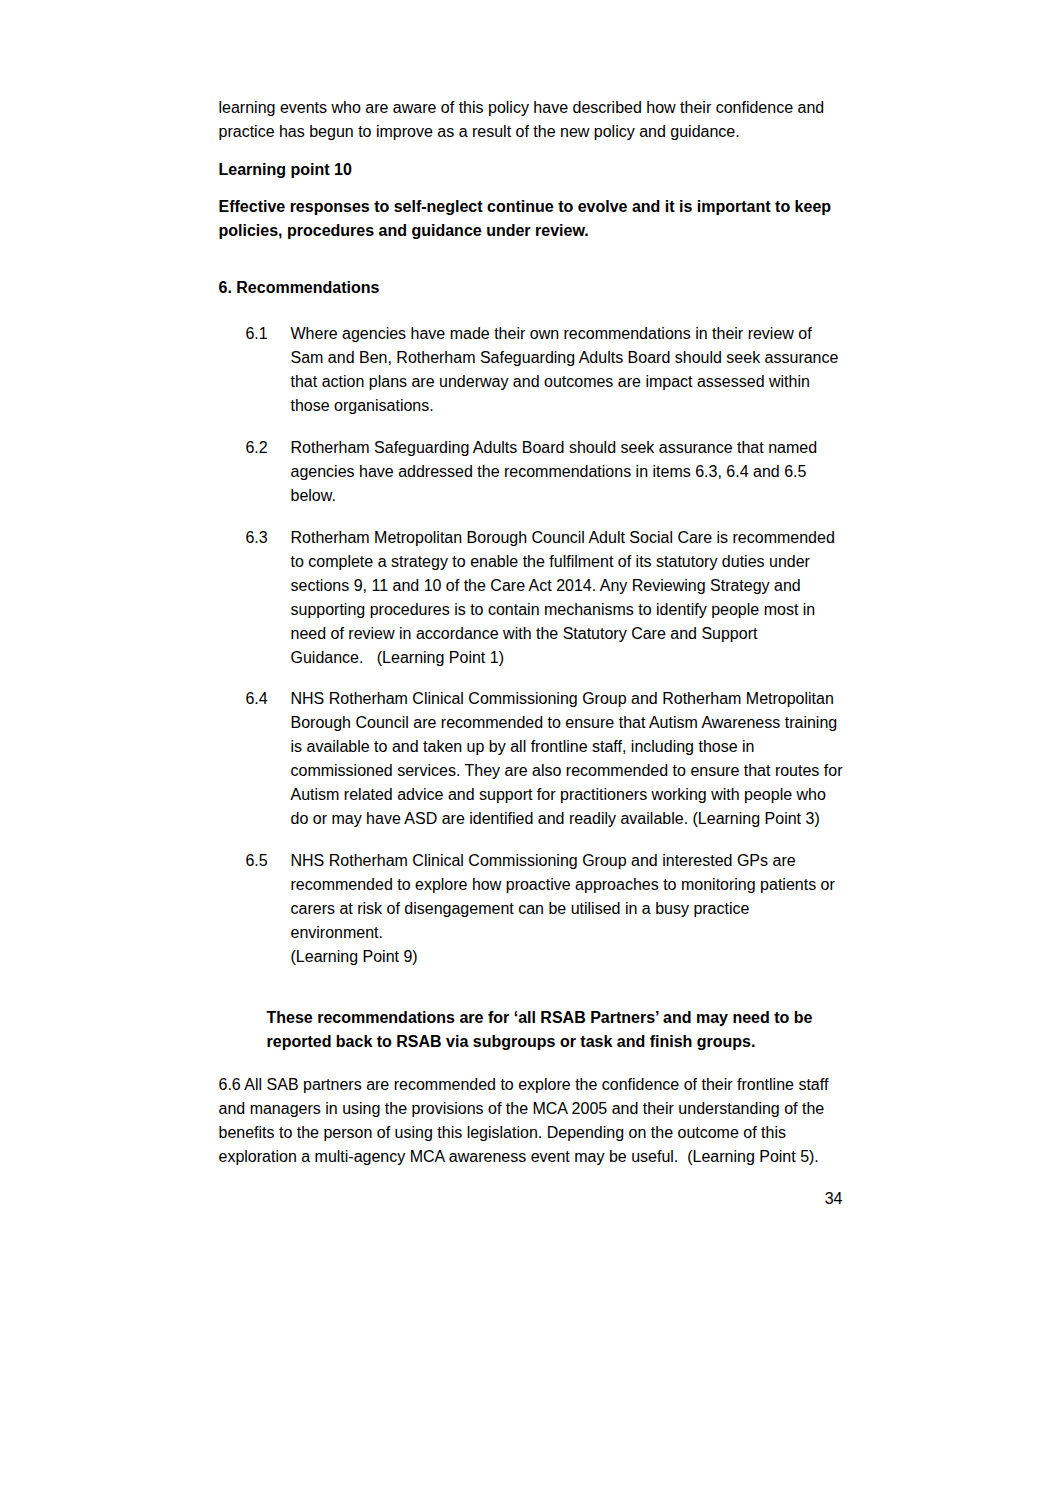learning events who are aware of this policy have described how their confidence and practice has begun to improve as a result of the new policy and guidance.
Learning point 10
Effective responses to self-neglect continue to evolve and it is important to keep policies, procedures and guidance under review.
6. Recommendations
6.1 Where agencies have made their own recommendations in their review of Sam and Ben, Rotherham Safeguarding Adults Board should seek assurance that action plans are underway and outcomes are impact assessed within those organisations.
6.2 Rotherham Safeguarding Adults Board should seek assurance that named agencies have addressed the recommendations in items 6.3, 6.4 and 6.5 below.
6.3 Rotherham Metropolitan Borough Council Adult Social Care is recommended to complete a strategy to enable the fulfilment of its statutory duties under sections 9, 11 and 10 of the Care Act 2014. Any Reviewing Strategy and supporting procedures is to contain mechanisms to identify people most in need of review in accordance with the Statutory Care and Support Guidance. (Learning Point 1)
6.4 NHS Rotherham Clinical Commissioning Group and Rotherham Metropolitan Borough Council are recommended to ensure that Autism Awareness training is available to and taken up by all frontline staff, including those in commissioned services. They are also recommended to ensure that routes for Autism related advice and support for practitioners working with people who do or may have ASD are identified and readily available. (Learning Point 3)
6.5 NHS Rotherham Clinical Commissioning Group and interested GPs are recommended to explore how proactive approaches to monitoring patients or carers at risk of disengagement can be utilised in a busy practice environment.
(Learning Point 9)
These recommendations are for ‘all RSAB Partners’ and may need to be reported back to RSAB via subgroups or task and finish groups.
6.6 All SAB partners are recommended to explore the confidence of their frontline staff and managers in using the provisions of the MCA 2005 and their understanding of the benefits to the person of using this legislation. Depending on the outcome of this exploration a multi-agency MCA awareness event may be useful. (Learning Point 5).
34